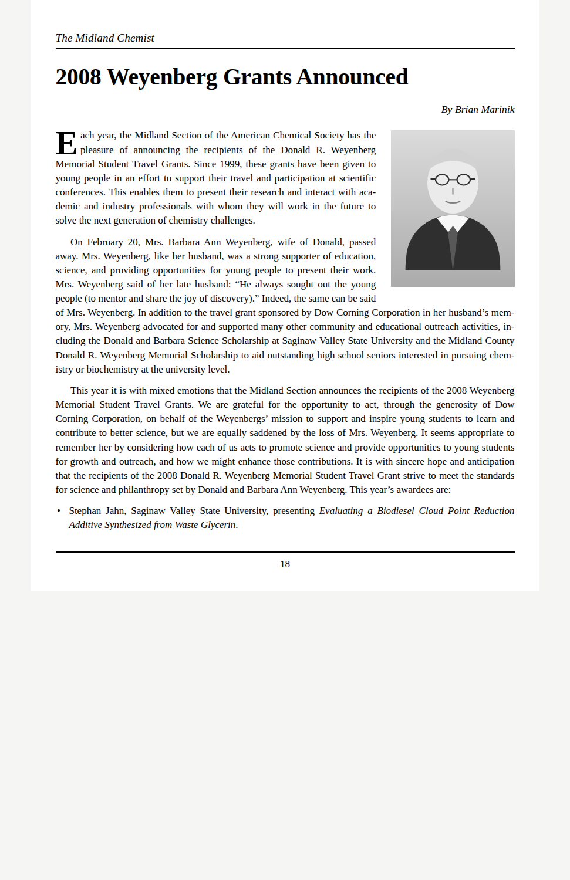The Midland Chemist
2008 Weyenberg Grants Announced
By Brian Marinik
Each year, the Midland Section of the American Chemical Society has the pleasure of announcing the recipients of the Donald R. Weyenberg Memorial Student Travel Grants. Since 1999, these grants have been given to young people in an effort to support their travel and participation at scientific conferences. This enables them to present their research and interact with academic and industry professionals with whom they will work in the future to solve the next generation of chemistry challenges.
On February 20, Mrs. Barbara Ann Weyenberg, wife of Donald, passed away. Mrs. Weyenberg, like her husband, was a strong supporter of education, science, and providing opportunities for young people to present their work. Mrs. Weyenberg said of her late husband: “He always sought out the young people (to mentor and share the joy of discovery).” Indeed, the same can be said of Mrs. Weyenberg. In addition to the travel grant sponsored by Dow Corning Corporation in her husband’s memory, Mrs. Weyenberg advocated for and supported many other community and educational outreach activities, including the Donald and Barbara Science Scholarship at Saginaw Valley State University and the Midland County Donald R. Weyenberg Memorial Scholarship to aid outstanding high school seniors interested in pursuing chemistry or biochemistry at the university level.
This year it is with mixed emotions that the Midland Section announces the recipients of the 2008 Weyenberg Memorial Student Travel Grants. We are grateful for the opportunity to act, through the generosity of Dow Corning Corporation, on behalf of the Weyenbergs’ mission to support and inspire young students to learn and contribute to better science, but we are equally saddened by the loss of Mrs. Weyenberg. It seems appropriate to remember her by considering how each of us acts to promote science and provide opportunities to young students for growth and outreach, and how we might enhance those contributions. It is with sincere hope and anticipation that the recipients of the 2008 Donald R. Weyenberg Memorial Student Travel Grant strive to meet the standards for science and philanthropy set by Donald and Barbara Ann Weyenberg. This year’s awardees are:
Stephan Jahn, Saginaw Valley State University, presenting Evaluating a Biodiesel Cloud Point Reduction Additive Synthesized from Waste Glycerin.
18